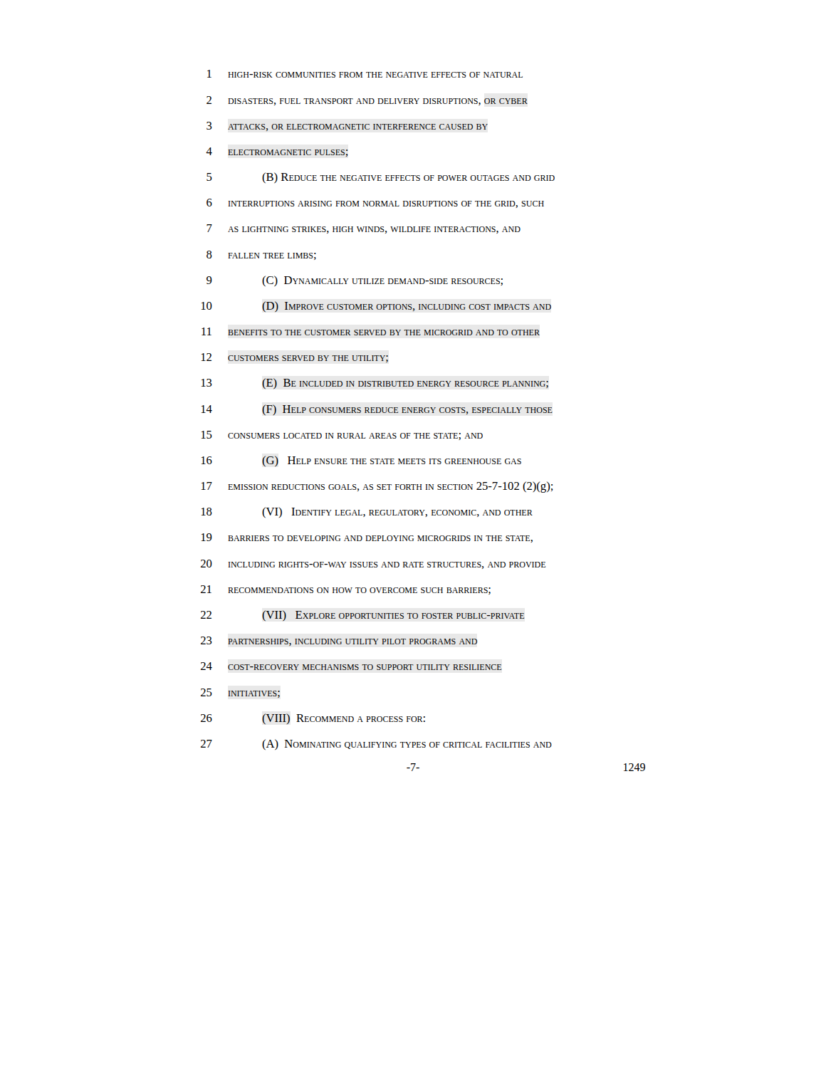| 1 | high-risk communities from the negative effects of natural |
| 2 | disasters, fuel transport and delivery disruptions, or cyber |
| 3 | attacks, or electromagnetic interference caused by |
| 4 | electromagnetic pulses; |
| 5 | (B) Reduce the negative effects of power outages and grid |
| 6 | interruptions arising from normal disruptions of the grid, such |
| 7 | as lightning strikes, high winds, wildlife interactions, and |
| 8 | fallen tree limbs; |
| 9 | (C) Dynamically utilize demand-side resources; |
| 10 | (D) Improve customer options, including cost impacts and |
| 11 | benefits to the customer served by the microgrid and to other |
| 12 | customers served by the utility; |
| 13 | (E) Be included in distributed energy resource planning; |
| 14 | (F) Help consumers reduce energy costs, especially those |
| 15 | consumers located in rural areas of the state; and |
| 16 | (G) Help ensure the state meets its greenhouse gas |
| 17 | emission reductions goals, as set forth in section 25-7-102 (2)(g); |
| 18 | (VI) Identify legal, regulatory, economic, and other |
| 19 | barriers to developing and deploying microgrids in the state, |
| 20 | including rights-of-way issues and rate structures, and provide |
| 21 | recommendations on how to overcome such barriers; |
| 22 | (VII) Explore opportunities to foster public-private |
| 23 | partnerships, including utility pilot programs and |
| 24 | cost-recovery mechanisms to support utility resilience |
| 25 | initiatives; |
| 26 | (VIII) Recommend a process for: |
| 27 | (A) Nominating qualifying types of critical facilities and |
-7-
1249